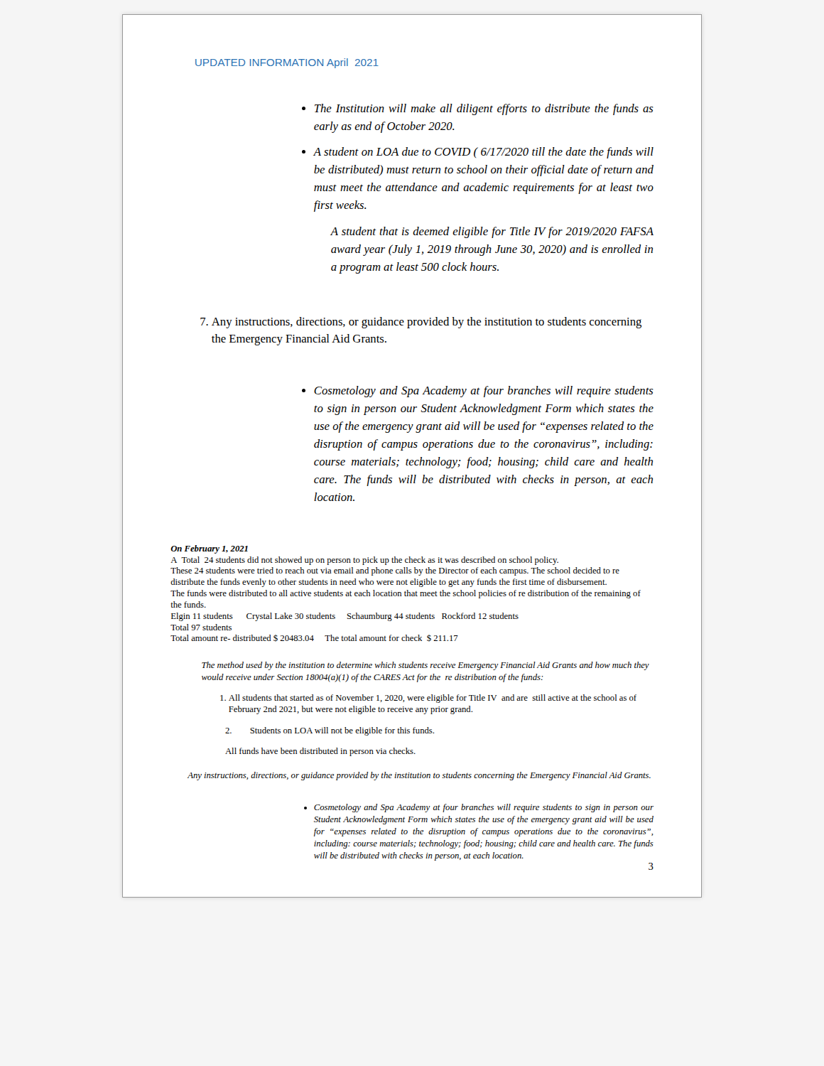UPDATED INFORMATION April 2021
The Institution will make all diligent efforts to distribute the funds as early as end of October 2020.
A student on LOA due to COVID ( 6/17/2020 till the date the funds will be distributed) must return to school on their official date of return and must meet the attendance and academic requirements for at least two first weeks.
A student that is deemed eligible for Title IV for 2019/2020 FAFSA award year (July 1, 2019 through June 30, 2020) and is enrolled in a program at least 500 clock hours.
Any instructions, directions, or guidance provided by the institution to students concerning the Emergency Financial Aid Grants.
Cosmetology and Spa Academy at four branches will require students to sign in person our Student Acknowledgment Form which states the use of the emergency grant aid will be used for “expenses related to the disruption of campus operations due to the coronavirus”, including: course materials; technology; food; housing; child care and health care. The funds will be distributed with checks in person, at each location.
On February 1, 2021
A Total 24 students did not showed up on person to pick up the check as it was described on school policy.
These 24 students were tried to reach out via email and phone calls by the Director of each campus. The school decided to re distribute the funds evenly to other students in need who were not eligible to get any funds the first time of disbursement.
The funds were distributed to all active students at each location that meet the school policies of re distribution of the remaining of the funds.
Elgin 11 students Crystal Lake 30 students Schaumburg 44 students Rockford 12 students
Total 97 students
Total amount re- distributed $ 20483.04 The total amount for check $ 211.17
The method used by the institution to determine which students receive Emergency Financial Aid Grants and how much they would receive under Section 18004(a)(1) of the CARES Act for the re distribution of the funds:
All students that started as of November 1, 2020, were eligible for Title IV and are still active at the school as of February 2nd 2021, but were not eligible to receive any prior grand.
2. Students on LOA will not be eligible for this funds.
All funds have been distributed in person via checks.
Any instructions, directions, or guidance provided by the institution to students concerning the Emergency Financial Aid Grants.
Cosmetology and Spa Academy at four branches will require students to sign in person our Student Acknowledgment Form which states the use of the emergency grant aid will be used for “expenses related to the disruption of campus operations due to the coronavirus”, including: course materials; technology; food; housing; child care and health care. The funds will be distributed with checks in person, at each location.
3